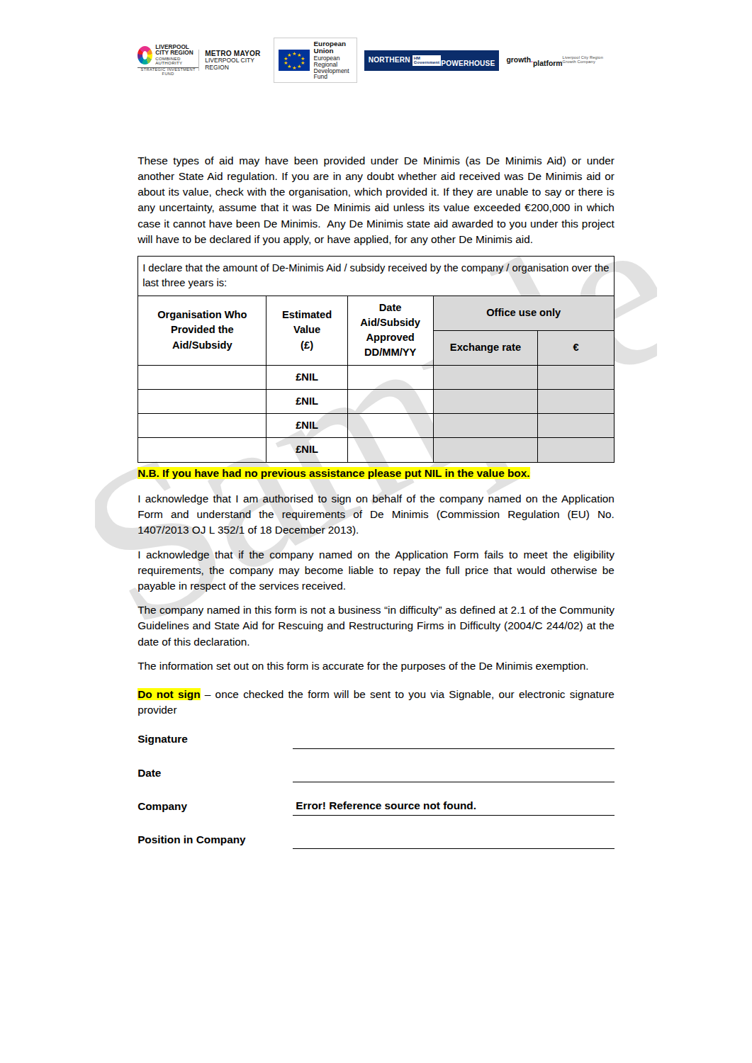Sample
LIVERPOOL
CITY REGION
COMBINED AUTHORITY
STRATEGIC INVESTMENT FUND
METRO MAYOR
LIVERPOOL CITY REGION
★ ★ ★ ★ ★ ★ ★ ★ ★ ★
European Union
European Regional
Development Fund
NORTHERNHM
Government
POWERHOUSE
growth.
platform Liverpool City Region Growth Company
These types of aid may have been provided under De Minimis (as De Minimis Aid) or under another State Aid regulation. If you are in any doubt whether aid received was De Minimis aid or about its value, check with the organisation, which provided it. If they are unable to say or there is any uncertainty, assume that it was De Minimis aid unless its value exceeded €200,000 in which case it cannot have been De Minimis. Any De Minimis state aid awarded to you under this project will have to be declared if you apply, or have applied, for any other De Minimis aid.
| I declare that the amount of De-Minimis Aid / subsidy received by the company / organisation over the last three years is: |
| Organisation Who Provided the Aid/Subsidy | Estimated Value (£) | Date Aid/Subsidy Approved DD/MM/YY | Office use only |
| Exchange rate | € |
| | £NIL | | | |
| | £NIL | | | |
| | £NIL | | | |
| | £NIL | | | |
N.B. If you have had no previous assistance please put NIL in the value box.
I acknowledge that I am authorised to sign on behalf of the company named on the Application Form and understand the requirements of De Minimis (Commission Regulation (EU) No. 1407/2013 OJ L 352/1 of 18 December 2013).
I acknowledge that if the company named on the Application Form fails to meet the eligibility requirements, the company may become liable to repay the full price that would otherwise be payable in respect of the services received.
The company named in this form is not a business “in difficulty” as defined at 2.1 of the Community Guidelines and State Aid for Rescuing and Restructuring Firms in Difficulty (2004/C 244/02) at the date of this declaration.
The information set out on this form is accurate for the purposes of the De Minimis exemption.
Do not sign – once checked the form will be sent to you via Signable, our electronic signature provider
Signature
Date
Company
Error! Reference source not found.
Position in Company